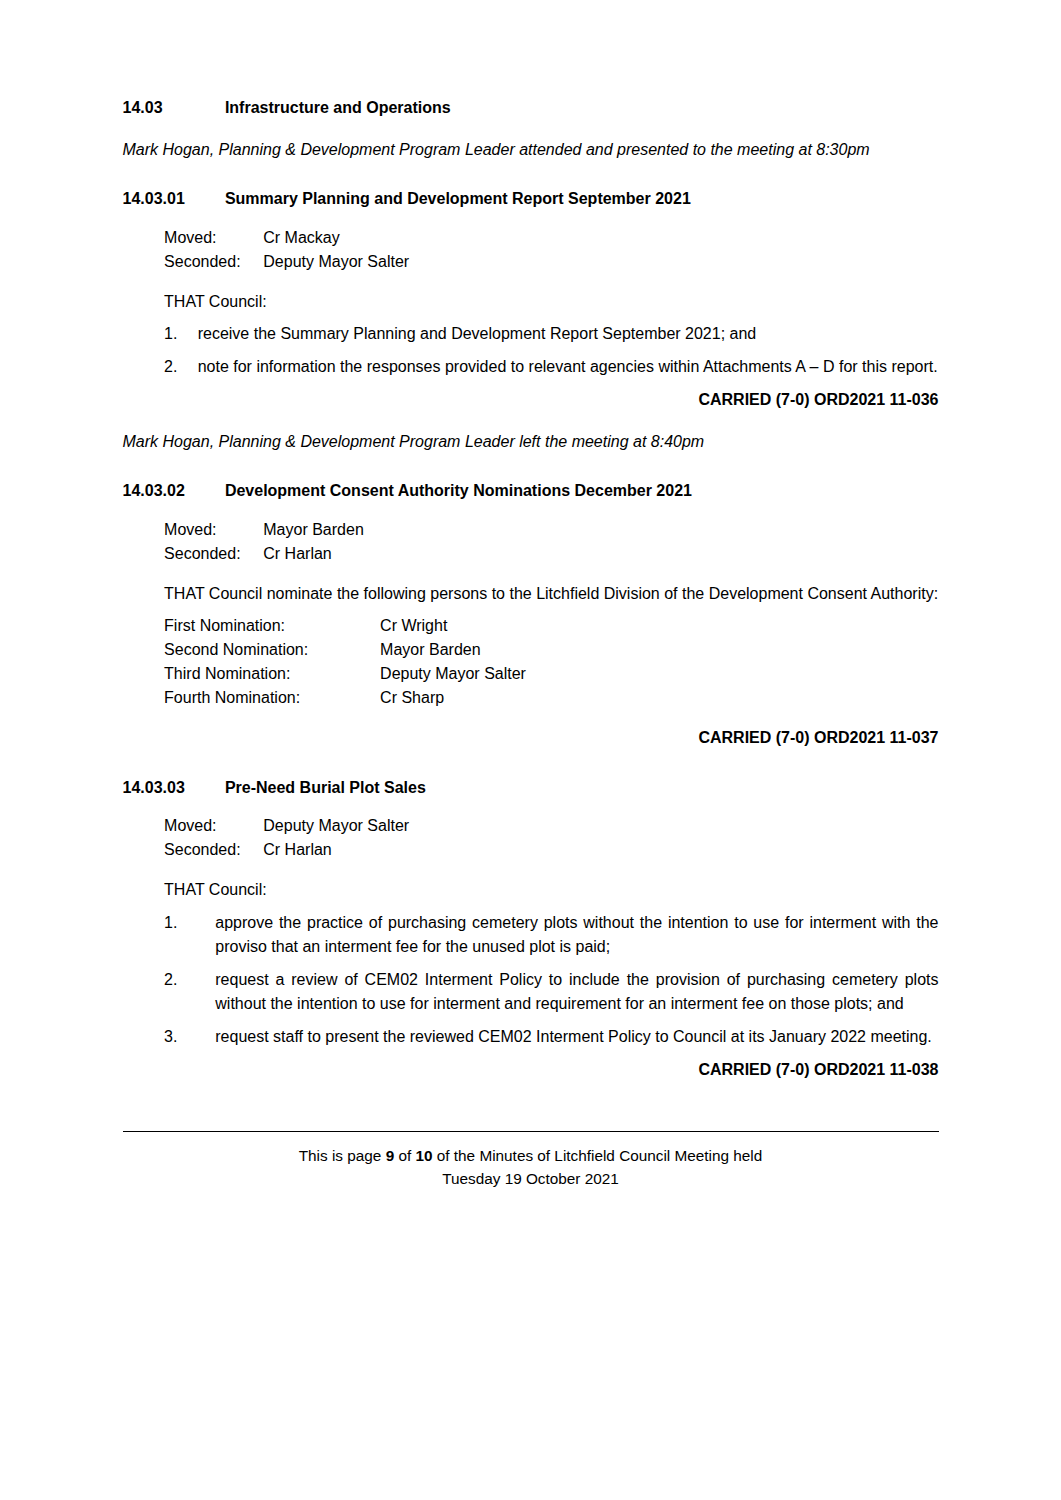14.03 Infrastructure and Operations
Mark Hogan, Planning & Development Program Leader attended and presented to the meeting at 8:30pm
14.03.01 Summary Planning and Development Report September 2021
Moved: Cr Mackay
Seconded: Deputy Mayor Salter
THAT Council:
receive the Summary Planning and Development Report September 2021; and
note for information the responses provided to relevant agencies within Attachments A – D for this report.
CARRIED (7-0) ORD2021 11-036
Mark Hogan, Planning & Development Program Leader left the meeting at 8:40pm
14.03.02 Development Consent Authority Nominations December 2021
Moved: Mayor Barden
Seconded: Cr Harlan
THAT Council nominate the following persons to the Litchfield Division of the Development Consent Authority:
First Nomination: Cr Wright
Second Nomination: Mayor Barden
Third Nomination: Deputy Mayor Salter
Fourth Nomination: Cr Sharp
CARRIED (7-0) ORD2021 11-037
14.03.03 Pre-Need Burial Plot Sales
Moved: Deputy Mayor Salter
Seconded: Cr Harlan
THAT Council:
approve the practice of purchasing cemetery plots without the intention to use for interment with the proviso that an interment fee for the unused plot is paid;
request a review of CEM02 Interment Policy to include the provision of purchasing cemetery plots without the intention to use for interment and requirement for an interment fee on those plots; and
request staff to present the reviewed CEM02 Interment Policy to Council at its January 2022 meeting.
CARRIED (7-0) ORD2021 11-038
This is page 9 of 10 of the Minutes of Litchfield Council Meeting held
Tuesday 19 October 2021